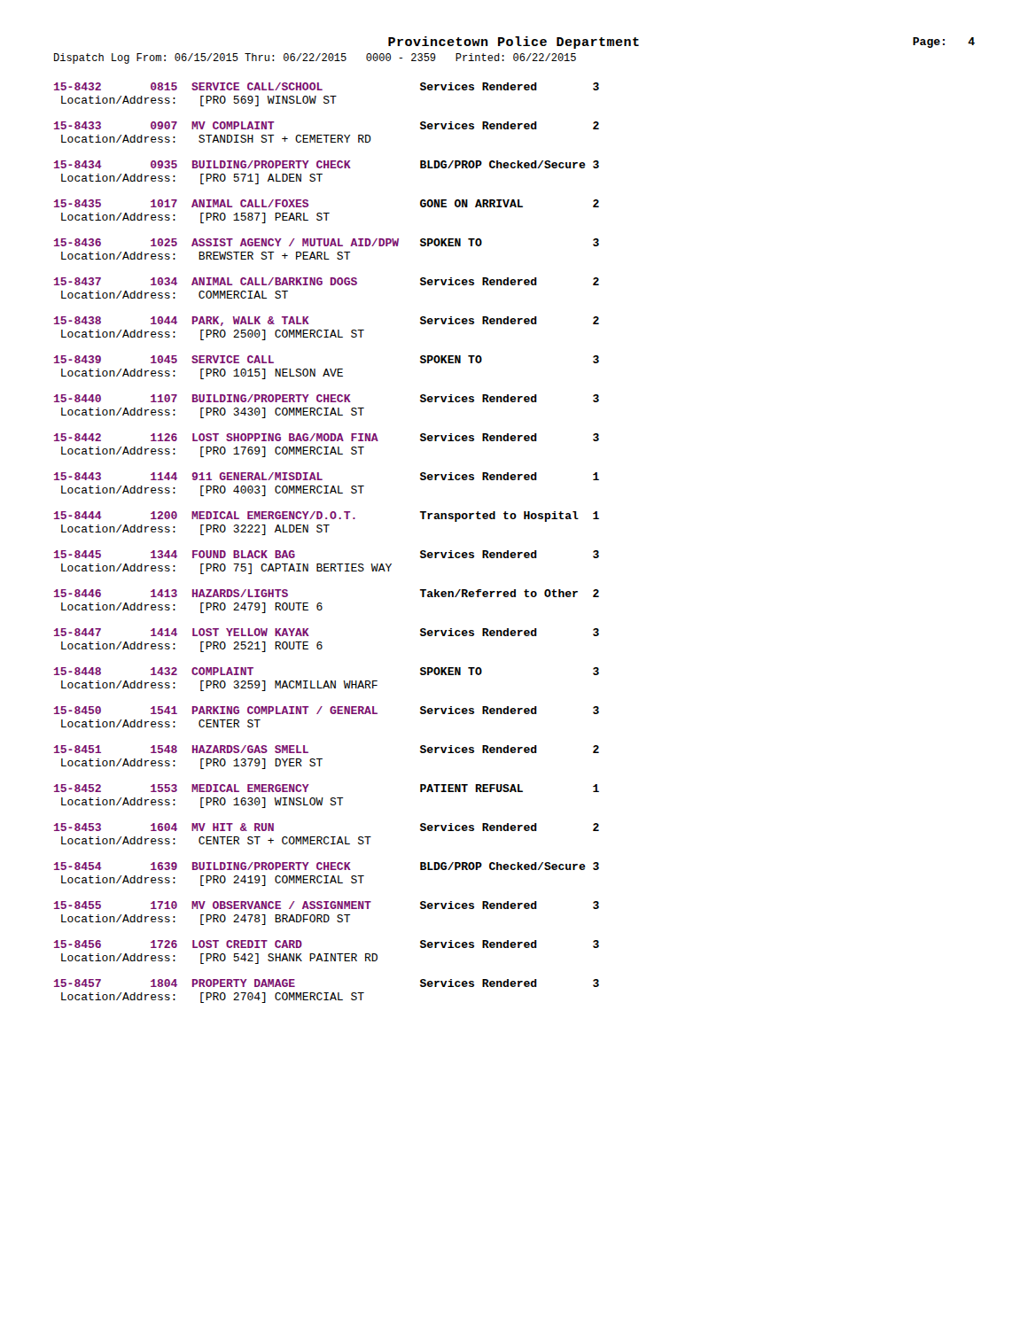Provincetown Police Department Page: 4
Dispatch Log From: 06/15/2015 Thru: 06/22/2015 0000 - 2359 Printed: 06/22/2015
15-8432 0815 SERVICE CALL/SCHOOL Services Rendered 3
Location/Address: [PRO 569] WINSLOW ST
15-8433 0907 MV COMPLAINT Services Rendered 2
Location/Address: STANDISH ST + CEMETERY RD
15-8434 0935 BUILDING/PROPERTY CHECK BLDG/PROP Checked/Secure 3
Location/Address: [PRO 571] ALDEN ST
15-8435 1017 ANIMAL CALL/FOXES GONE ON ARRIVAL 2
Location/Address: [PRO 1587] PEARL ST
15-8436 1025 ASSIST AGENCY / MUTUAL AID/DPW SPOKEN TO 3
Location/Address: BREWSTER ST + PEARL ST
15-8437 1034 ANIMAL CALL/BARKING DOGS Services Rendered 2
Location/Address: COMMERCIAL ST
15-8438 1044 PARK, WALK & TALK Services Rendered 2
Location/Address: [PRO 2500] COMMERCIAL ST
15-8439 1045 SERVICE CALL SPOKEN TO 3
Location/Address: [PRO 1015] NELSON AVE
15-8440 1107 BUILDING/PROPERTY CHECK Services Rendered 3
Location/Address: [PRO 3430] COMMERCIAL ST
15-8442 1126 LOST SHOPPING BAG/MODA FINA Services Rendered 3
Location/Address: [PRO 1769] COMMERCIAL ST
15-8443 1144 911 GENERAL/MISDIAL Services Rendered 1
Location/Address: [PRO 4003] COMMERCIAL ST
15-8444 1200 MEDICAL EMERGENCY/D.O.T. Transported to Hospital 1
Location/Address: [PRO 3222] ALDEN ST
15-8445 1344 FOUND BLACK BAG Services Rendered 3
Location/Address: [PRO 75] CAPTAIN BERTIES WAY
15-8446 1413 HAZARDS/LIGHTS Taken/Referred to Other 2
Location/Address: [PRO 2479] ROUTE 6
15-8447 1414 LOST YELLOW KAYAK Services Rendered 3
Location/Address: [PRO 2521] ROUTE 6
15-8448 1432 COMPLAINT SPOKEN TO 3
Location/Address: [PRO 3259] MACMILLAN WHARF
15-8450 1541 PARKING COMPLAINT / GENERAL Services Rendered 3
Location/Address: CENTER ST
15-8451 1548 HAZARDS/GAS SMELL Services Rendered 2
Location/Address: [PRO 1379] DYER ST
15-8452 1553 MEDICAL EMERGENCY PATIENT REFUSAL 1
Location/Address: [PRO 1630] WINSLOW ST
15-8453 1604 MV HIT & RUN Services Rendered 2
Location/Address: CENTER ST + COMMERCIAL ST
15-8454 1639 BUILDING/PROPERTY CHECK BLDG/PROP Checked/Secure 3
Location/Address: [PRO 2419] COMMERCIAL ST
15-8455 1710 MV OBSERVANCE / ASSIGNMENT Services Rendered 3
Location/Address: [PRO 2478] BRADFORD ST
15-8456 1726 LOST CREDIT CARD Services Rendered 3
Location/Address: [PRO 542] SHANK PAINTER RD
15-8457 1804 PROPERTY DAMAGE Services Rendered 3
Location/Address: [PRO 2704] COMMERCIAL ST